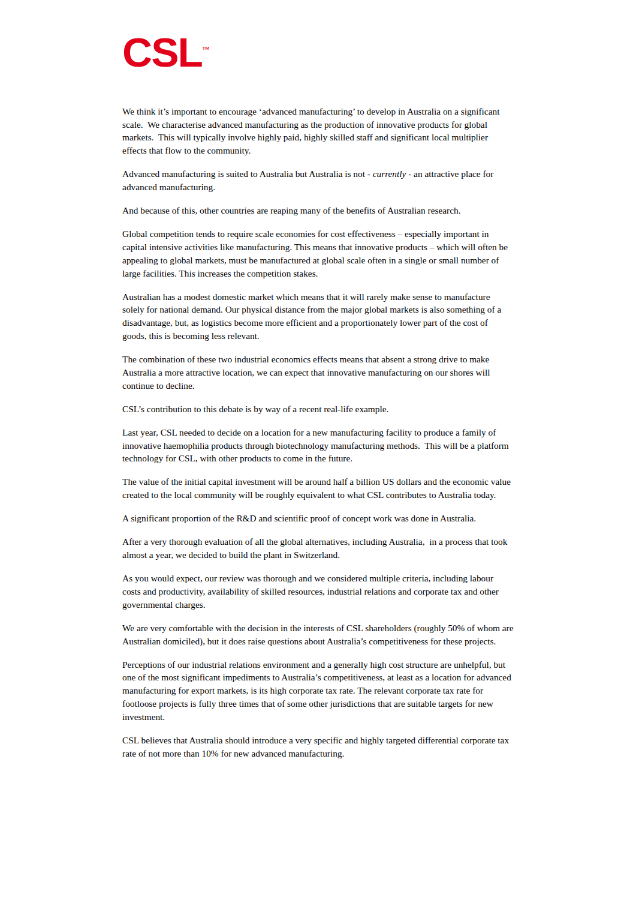CSL™
We think it’s important to encourage ‘advanced manufacturing’ to develop in Australia on a significant scale. We characterise advanced manufacturing as the production of innovative products for global markets. This will typically involve highly paid, highly skilled staff and significant local multiplier effects that flow to the community.
Advanced manufacturing is suited to Australia but Australia is not - currently - an attractive place for advanced manufacturing.
And because of this, other countries are reaping many of the benefits of Australian research.
Global competition tends to require scale economies for cost effectiveness – especially important in capital intensive activities like manufacturing. This means that innovative products – which will often be appealing to global markets, must be manufactured at global scale often in a single or small number of large facilities. This increases the competition stakes.
Australian has a modest domestic market which means that it will rarely make sense to manufacture solely for national demand. Our physical distance from the major global markets is also something of a disadvantage, but, as logistics become more efficient and a proportionately lower part of the cost of goods, this is becoming less relevant.
The combination of these two industrial economics effects means that absent a strong drive to make Australia a more attractive location, we can expect that innovative manufacturing on our shores will continue to decline.
CSL’s contribution to this debate is by way of a recent real-life example.
Last year, CSL needed to decide on a location for a new manufacturing facility to produce a family of innovative haemophilia products through biotechnology manufacturing methods. This will be a platform technology for CSL, with other products to come in the future.
The value of the initial capital investment will be around half a billion US dollars and the economic value created to the local community will be roughly equivalent to what CSL contributes to Australia today.
A significant proportion of the R&D and scientific proof of concept work was done in Australia.
After a very thorough evaluation of all the global alternatives, including Australia, in a process that took almost a year, we decided to build the plant in Switzerland.
As you would expect, our review was thorough and we considered multiple criteria, including labour costs and productivity, availability of skilled resources, industrial relations and corporate tax and other governmental charges.
We are very comfortable with the decision in the interests of CSL shareholders (roughly 50% of whom are Australian domiciled), but it does raise questions about Australia’s competitiveness for these projects.
Perceptions of our industrial relations environment and a generally high cost structure are unhelpful, but one of the most significant impediments to Australia’s competitiveness, at least as a location for advanced manufacturing for export markets, is its high corporate tax rate. The relevant corporate tax rate for footloose projects is fully three times that of some other jurisdictions that are suitable targets for new investment.
CSL believes that Australia should introduce a very specific and highly targeted differential corporate tax rate of not more than 10% for new advanced manufacturing.